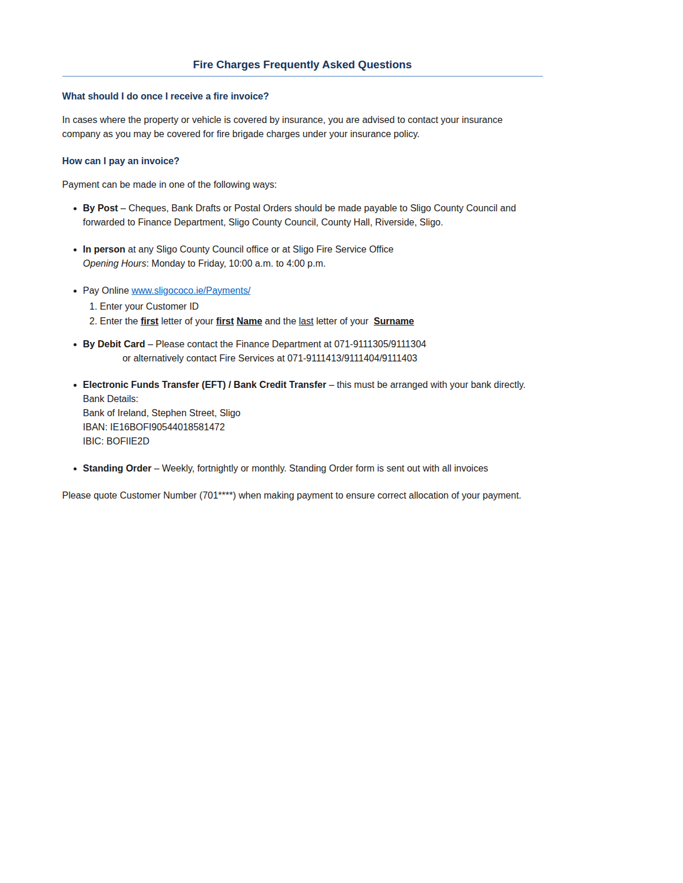Fire Charges Frequently Asked Questions
What should I do once I receive a fire invoice?
In cases where the property or vehicle is covered by insurance, you are advised to contact your insurance company as you may be covered for fire brigade charges under your insurance policy.
How can I pay an invoice?
Payment can be made in one of the following ways:
By Post – Cheques, Bank Drafts or Postal Orders should be made payable to Sligo County Council and forwarded to Finance Department, Sligo County Council, County Hall, Riverside, Sligo.
In person at any Sligo County Council office or at Sligo Fire Service Office
Opening Hours: Monday to Friday, 10:00 a.m. to 4:00 p.m.
Pay Online www.sligococo.ie/Payments/
Enter your Customer ID
Enter the first letter of your first Name and the last letter of your Surname
By Debit Card – Please contact the Finance Department at 071-9111305/9111304 or alternatively contact Fire Services at 071-9111413/9111404/9111403
Electronic Funds Transfer (EFT) / Bank Credit Transfer – this must be arranged with your bank directly. Bank Details:
Bank of Ireland, Stephen Street, Sligo
IBAN: IE16BOFI90544018581472
IBIC: BOFIIE2D
Standing Order – Weekly, fortnightly or monthly. Standing Order form is sent out with all invoices
Please quote Customer Number (701****) when making payment to ensure correct allocation of your payment.